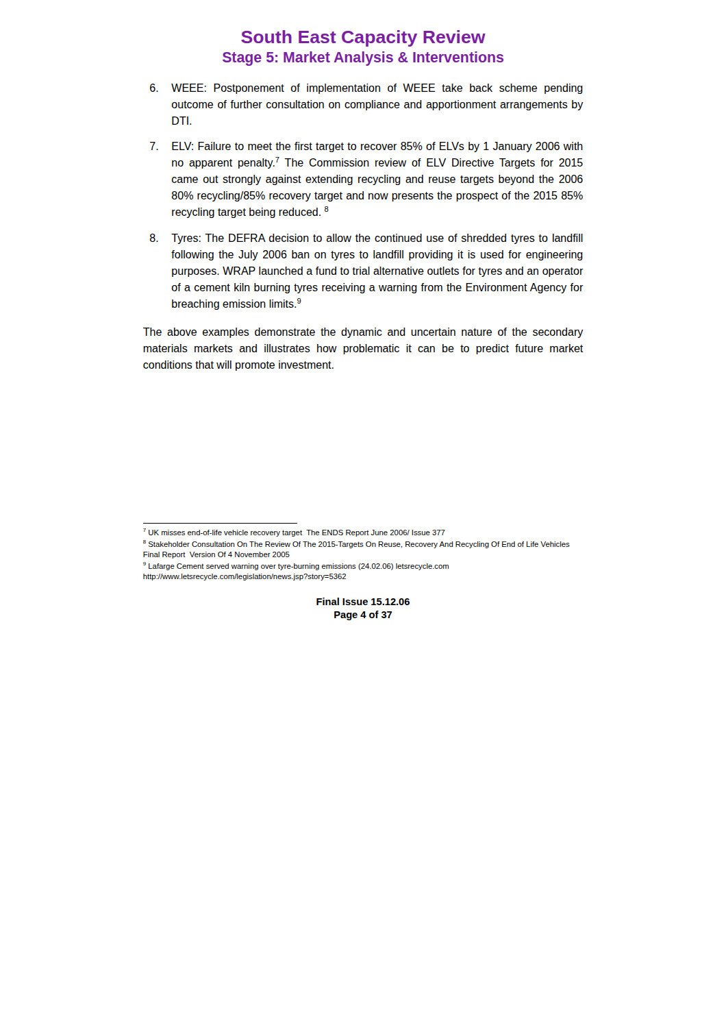South East Capacity Review
Stage 5: Market Analysis & Interventions
6. WEEE: Postponement of implementation of WEEE take back scheme pending outcome of further consultation on compliance and apportionment arrangements by DTI.
7. ELV: Failure to meet the first target to recover 85% of ELVs by 1 January 2006 with no apparent penalty.7 The Commission review of ELV Directive Targets for 2015 came out strongly against extending recycling and reuse targets beyond the 2006 80% recycling/85% recovery target and now presents the prospect of the 2015 85% recycling target being reduced. 8
8. Tyres: The DEFRA decision to allow the continued use of shredded tyres to landfill following the July 2006 ban on tyres to landfill providing it is used for engineering purposes. WRAP launched a fund to trial alternative outlets for tyres and an operator of a cement kiln burning tyres receiving a warning from the Environment Agency for breaching emission limits.9
The above examples demonstrate the dynamic and uncertain nature of the secondary materials markets and illustrates how problematic it can be to predict future market conditions that will promote investment.
7 UK misses end-of-life vehicle recovery target The ENDS Report June 2006/ Issue 377
8 Stakeholder Consultation On The Review Of The 2015-Targets On Reuse, Recovery And Recycling Of End of Life Vehicles Final Report Version Of 4 November 2005
9 Lafarge Cement served warning over tyre-burning emissions (24.02.06) letsrecycle.com
http://www.letsrecycle.com/legislation/news.jsp?story=5362
Final Issue 15.12.06
Page 4 of 37